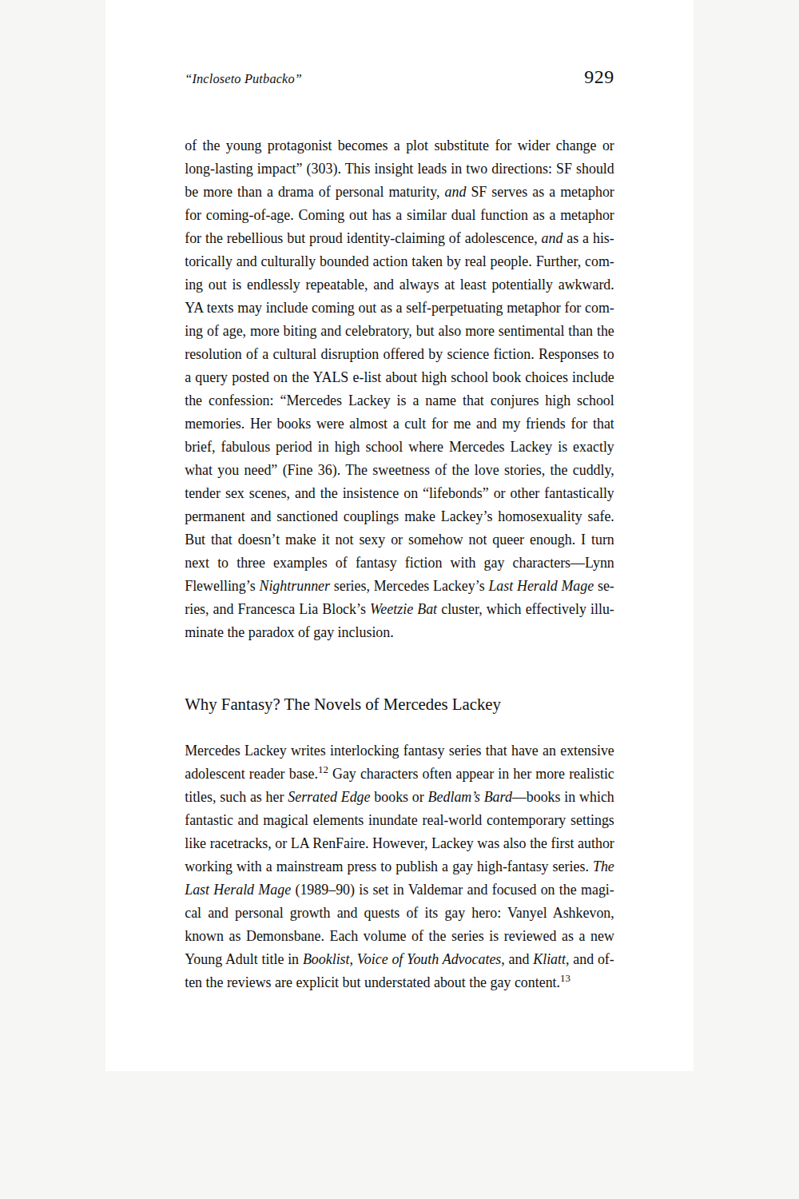“Incloseto Putbacko” 929
of the young protagonist becomes a plot substitute for wider change or long-lasting impact” (303). This insight leads in two directions: SF should be more than a drama of personal maturity, and SF serves as a metaphor for coming-of-age. Coming out has a similar dual function as a metaphor for the rebellious but proud identity-claiming of adolescence, and as a historically and culturally bounded action taken by real people. Further, coming out is endlessly repeatable, and always at least potentially awkward. YA texts may include coming out as a self-perpetuating metaphor for coming of age, more biting and celebratory, but also more sentimental than the resolution of a cultural disruption offered by science fiction. Responses to a query posted on the YALS e-list about high school book choices include the confession: “Mercedes Lackey is a name that conjures high school memories. Her books were almost a cult for me and my friends for that brief, fabulous period in high school where Mercedes Lackey is exactly what you need” (Fine 36). The sweetness of the love stories, the cuddly, tender sex scenes, and the insistence on “lifebonds” or other fantastically permanent and sanctioned couplings make Lackey’s homosexuality safe. But that doesn’t make it not sexy or somehow not queer enough. I turn next to three examples of fantasy fiction with gay characters—Lynn Flewelling’s Nightrunner series, Mercedes Lackey’s Last Herald Mage series, and Francesca Lia Block’s Weetzie Bat cluster, which effectively illuminate the paradox of gay inclusion.
Why Fantasy? The Novels of Mercedes Lackey
Mercedes Lackey writes interlocking fantasy series that have an extensive adolescent reader base.12 Gay characters often appear in her more realistic titles, such as her Serrated Edge books or Bedlam’s Bard—books in which fantastic and magical elements inundate real-world contemporary settings like racetracks, or LA RenFaire. However, Lackey was also the first author working with a mainstream press to publish a gay high-fantasy series. The Last Herald Mage (1989–90) is set in Valdemar and focused on the magical and personal growth and quests of its gay hero: Vanyel Ashkevon, known as Demonsbane. Each volume of the series is reviewed as a new Young Adult title in Booklist, Voice of Youth Advocates, and Kliatt, and often the reviews are explicit but understated about the gay content.13